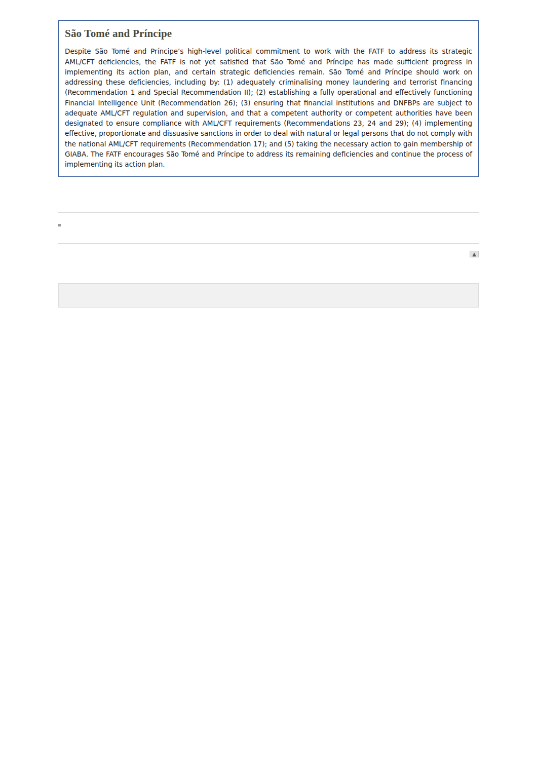São Tomé and Príncipe
Despite São Tomé and Príncipe’s high-level political commitment to work with the FATF to address its strategic AML/CFT deficiencies, the FATF is not yet satisfied that São Tomé and Príncipe has made sufficient progress in implementing its action plan, and certain strategic deficiencies remain. São Tomé and Príncipe should work on addressing these deficiencies, including by: (1) adequately criminalising money laundering and terrorist financing (Recommendation 1 and Special Recommendation II); (2) establishing a fully operational and effectively functioning Financial Intelligence Unit (Recommendation 26); (3) ensuring that financial institutions and DNFBPs are subject to adequate AML/CFT regulation and supervision, and that a competent authority or competent authorities have been designated to ensure compliance with AML/CFT requirements (Recommendations 23, 24 and 29); (4) implementing effective, proportionate and dissuasive sanctions in order to deal with natural or legal persons that do not comply with the national AML/CFT requirements (Recommendation 17); and (5) taking the necessary action to gain membership of GIABA. The FATF encourages São Tomé and Príncipe to address its remaining deficiencies and continue the process of implementing its action plan.
▲